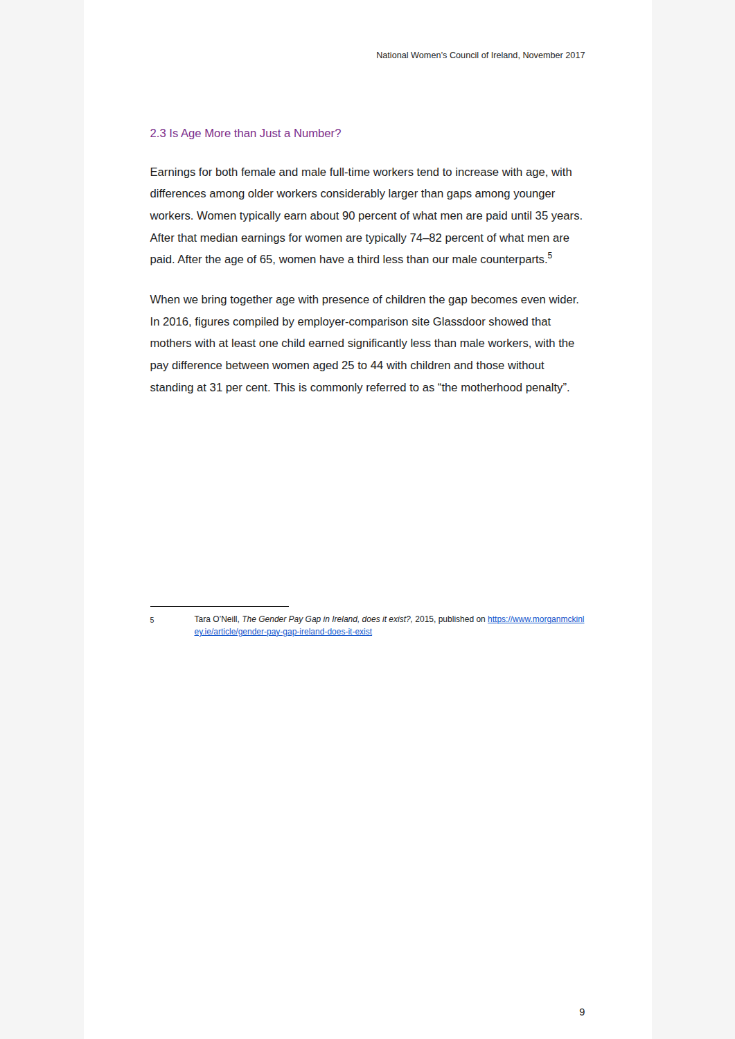National Women’s Council of Ireland, November 2017
2.3 Is Age More than Just a Number?
Earnings for both female and male full-time workers tend to increase with age, with differences among older workers considerably larger than gaps among younger workers. Women typically earn about 90 percent of what men are paid until 35 years. After that median earnings for women are typically 74–82 percent of what men are paid. After the age of 65, women have a third less than our male counterparts.5
When we bring together age with presence of children the gap becomes even wider. In 2016, figures compiled by employer-comparison site Glassdoor showed that mothers with at least one child earned significantly less than male workers, with the pay difference between women aged 25 to 44 with children and those without standing at 31 per cent. This is commonly referred to as “the motherhood penalty”.
5 Tara O’Neill, The Gender Pay Gap in Ireland, does it exist?, 2015, published on https://www.morganmckinley.ie/article/gender-pay-gap-ireland-does-it-exist
9